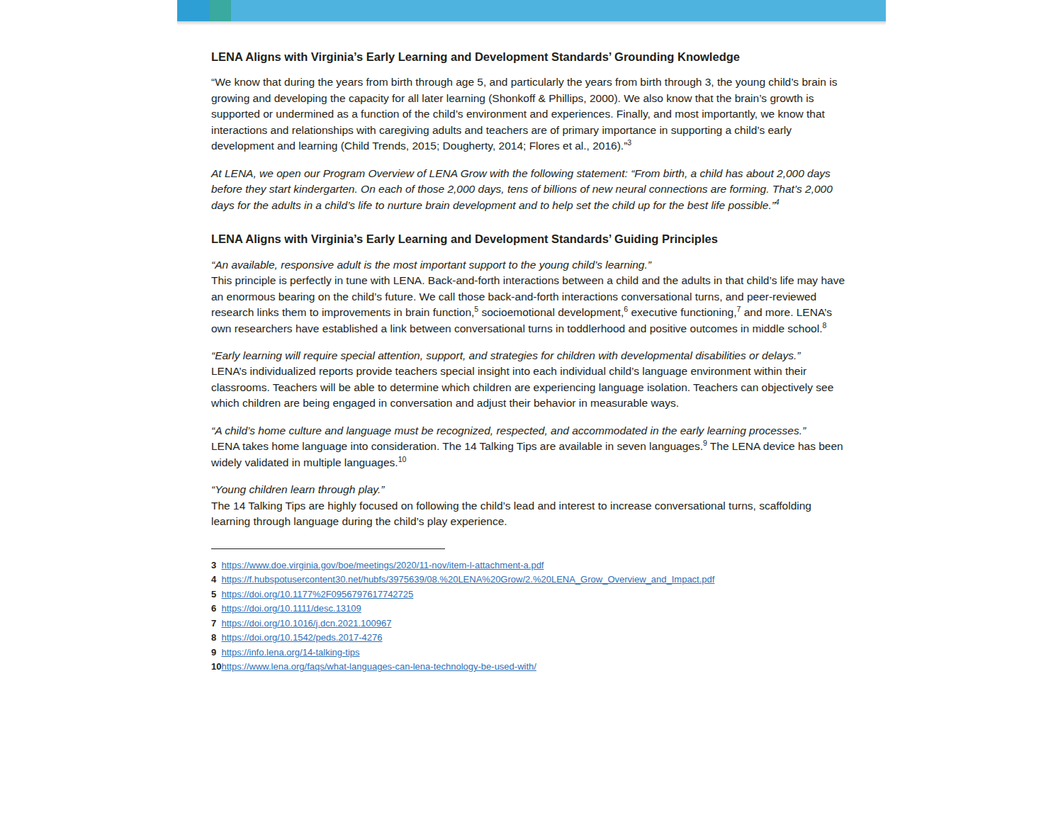LENA Aligns with Virginia’s Early Learning and Development Standards’ Grounding Knowledge
“We know that during the years from birth through age 5, and particularly the years from birth through 3, the young child’s brain is growing and developing the capacity for all later learning (Shonkoff & Phillips, 2000). We also know that the brain’s growth is supported or undermined as a function of the child’s environment and experiences. Finally, and most importantly, we know that interactions and relationships with caregiving adults and teachers are of primary importance in supporting a child’s early development and learning (Child Trends, 2015; Dougherty, 2014; Flores et al., 2016).”3
At LENA, we open our Program Overview of LENA Grow with the following statement: “From birth, a child has about 2,000 days before they start kindergarten. On each of those 2,000 days, tens of billions of new neural connections are forming. That’s 2,000 days for the adults in a child’s life to nurture brain development and to help set the child up for the best life possible.”4
LENA Aligns with Virginia’s Early Learning and Development Standards’ Guiding Principles
“An available, responsive adult is the most important support to the young child’s learning.”
This principle is perfectly in tune with LENA. Back-and-forth interactions between a child and the adults in that child’s life may have an enormous bearing on the child’s future. We call those back-and-forth interactions conversational turns, and peer-reviewed research links them to improvements in brain function,5 socioemotional development,6 executive functioning,7 and more. LENA’s own researchers have established a link between conversational turns in toddlerhood and positive outcomes in middle school.8
“Early learning will require special attention, support, and strategies for children with developmental disabilities or delays.”
LENA’s individualized reports provide teachers special insight into each individual child’s language environment within their classrooms. Teachers will be able to determine which children are experiencing language isolation. Teachers can objectively see which children are being engaged in conversation and adjust their behavior in measurable ways.
“A child’s home culture and language must be recognized, respected, and accommodated in the early learning processes.”
LENA takes home language into consideration. The 14 Talking Tips are available in seven languages.9 The LENA device has been widely validated in multiple languages.10
“Young children learn through play.”
The 14 Talking Tips are highly focused on following the child’s lead and interest to increase conversational turns, scaffolding learning through language during the child’s play experience.
| 3 | https://www.doe.virginia.gov/boe/meetings/2020/11-nov/item-l-attachment-a.pdf |
| 4 | https://f.hubspotusercontent30.net/hubfs/3975639/08.%20LENA%20Grow/2.%20LENA_Grow_Overview_and_Impact.pdf |
| 5 | https://doi.org/10.1177%2F0956797617742725 |
| 6 | https://doi.org/10.1111/desc.13109 |
| 7 | https://doi.org/10.1016/j.dcn.2021.100967 |
| 8 | https://doi.org/10.1542/peds.2017-4276 |
| 9 | https://info.lena.org/14-talking-tips |
| 10 | https://www.lena.org/faqs/what-languages-can-lena-technology-be-used-with/ |